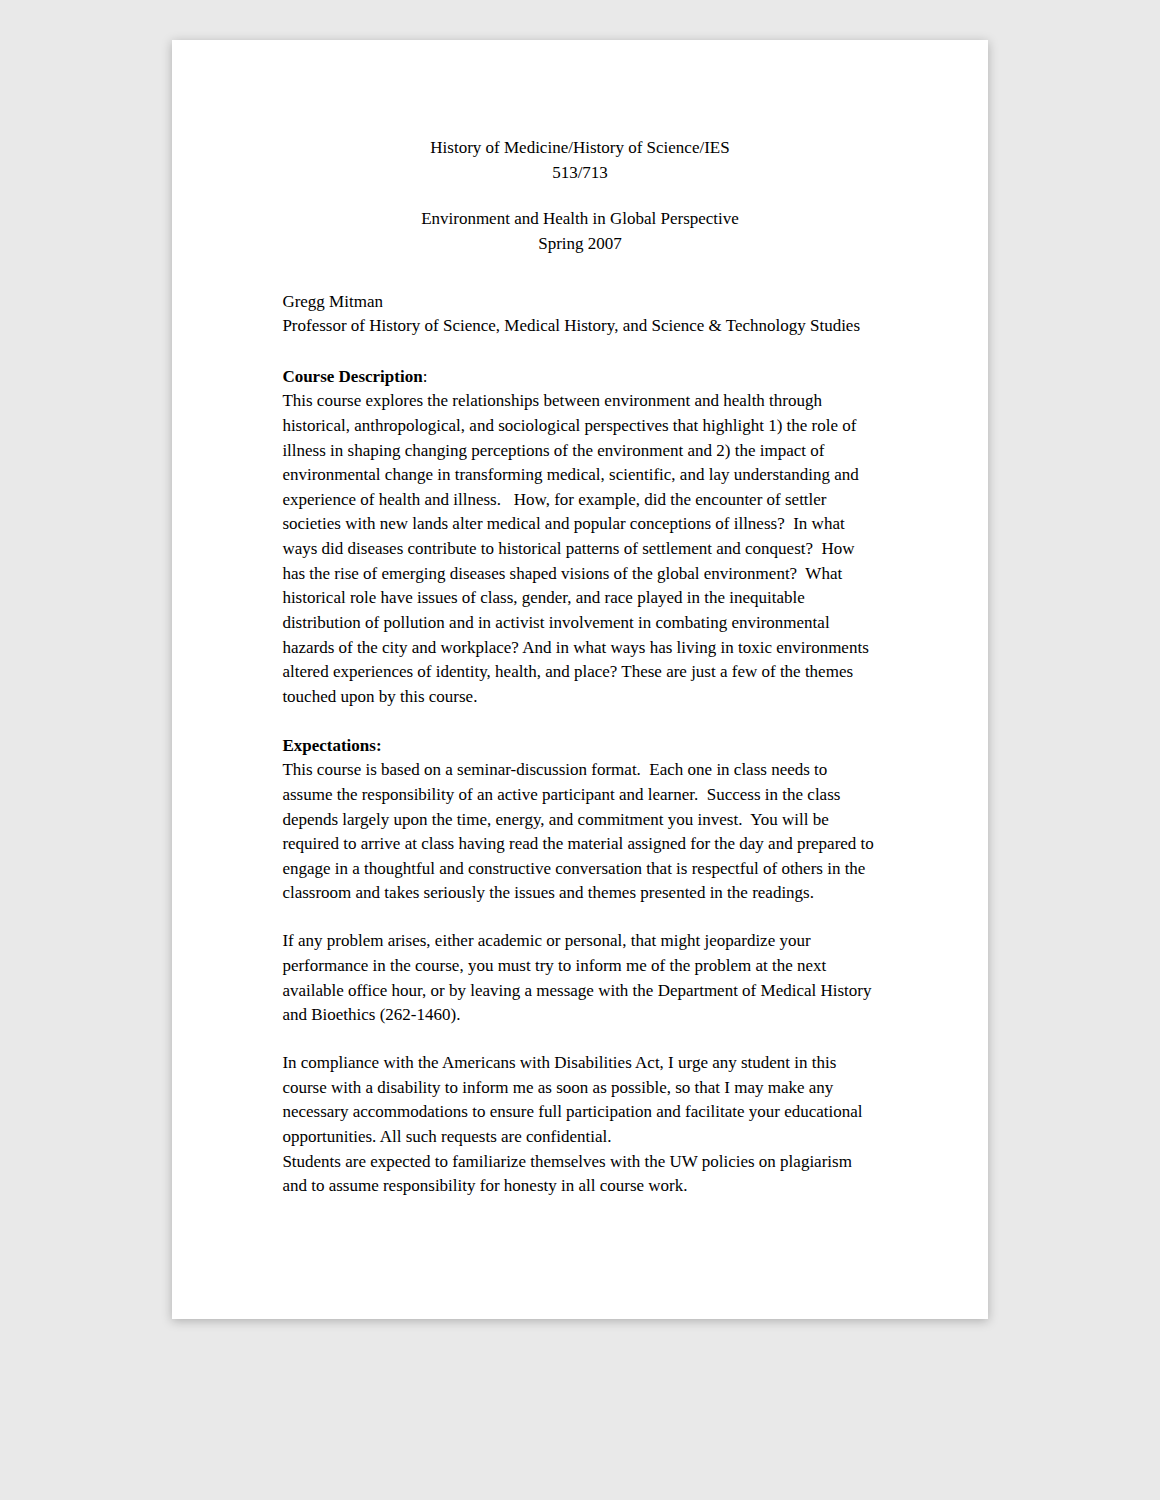History of Medicine/History of Science/IES
513/713
Environment and Health in Global Perspective
Spring 2007
Gregg Mitman
Professor of History of Science, Medical History, and Science & Technology Studies
Course Description
:
This course explores the relationships between environment and health through historical, anthropological, and sociological perspectives that highlight 1) the role of illness in shaping changing perceptions of the environment and 2) the impact of environmental change in transforming medical, scientific, and lay understanding and experience of health and illness. How, for example, did the encounter of settler societies with new lands alter medical and popular conceptions of illness? In what ways did diseases contribute to historical patterns of settlement and conquest? How has the rise of emerging diseases shaped visions of the global environment? What historical role have issues of class, gender, and race played in the inequitable distribution of pollution and in activist involvement in combating environmental hazards of the city and workplace? And in what ways has living in toxic environments altered experiences of identity, health, and place? These are just a few of the themes touched upon by this course.
Expectations:
This course is based on a seminar-discussion format. Each one in class needs to assume the responsibility of an active participant and learner. Success in the class depends largely upon the time, energy, and commitment you invest. You will be required to arrive at class having read the material assigned for the day and prepared to engage in a thoughtful and constructive conversation that is respectful of others in the classroom and takes seriously the issues and themes presented in the readings.
If any problem arises, either academic or personal, that might jeopardize your performance in the course, you must try to inform me of the problem at the next available office hour, or by leaving a message with the Department of Medical History and Bioethics (262-1460).
In compliance with the Americans with Disabilities Act, I urge any student in this course with a disability to inform me as soon as possible, so that I may make any necessary accommodations to ensure full participation and facilitate your educational opportunities. All such requests are confidential.
Students are expected to familiarize themselves with the UW policies on plagiarism and to assume responsibility for honesty in all course work.